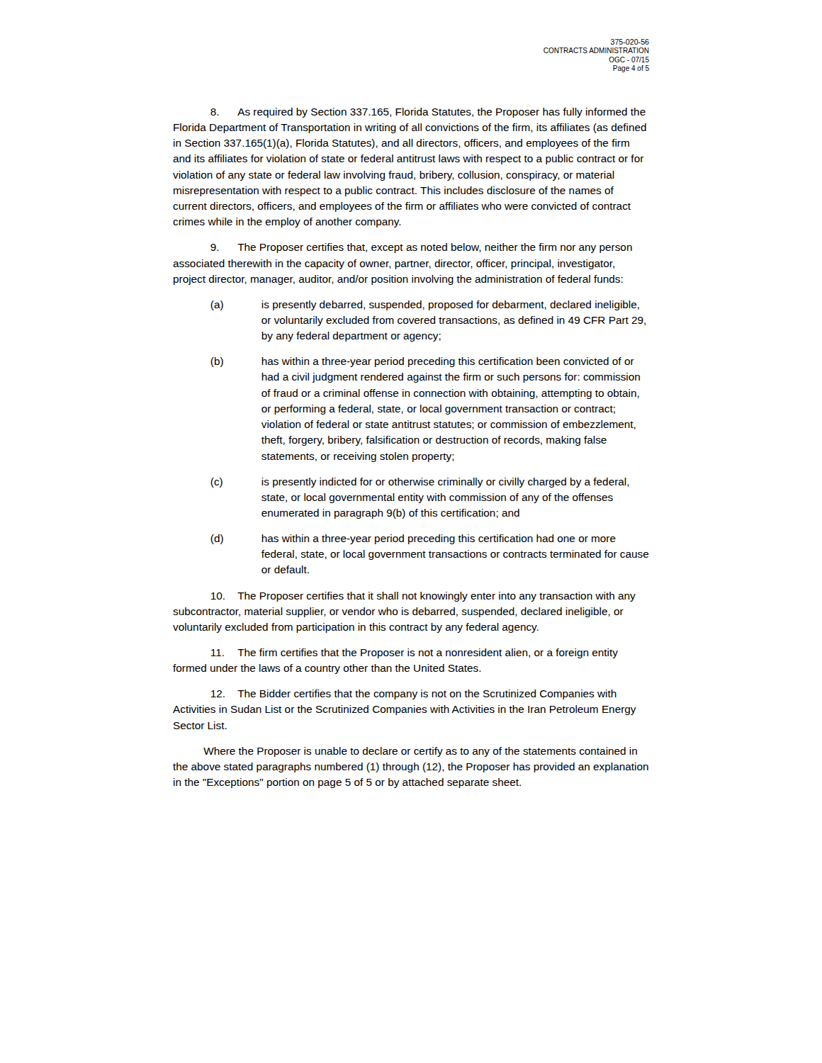375-020-56
CONTRACTS ADMINISTRATION
OGC - 07/15
Page 4 of 5
8. As required by Section 337.165, Florida Statutes, the Proposer has fully informed the Florida Department of Transportation in writing of all convictions of the firm, its affiliates (as defined in Section 337.165(1)(a), Florida Statutes), and all directors, officers, and employees of the firm and its affiliates for violation of state or federal antitrust laws with respect to a public contract or for violation of any state or federal law involving fraud, bribery, collusion, conspiracy, or material misrepresentation with respect to a public contract. This includes disclosure of the names of current directors, officers, and employees of the firm or affiliates who were convicted of contract crimes while in the employ of another company.
9. The Proposer certifies that, except as noted below, neither the firm nor any person associated therewith in the capacity of owner, partner, director, officer, principal, investigator, project director, manager, auditor, and/or position involving the administration of federal funds:
(a) is presently debarred, suspended, proposed for debarment, declared ineligible, or voluntarily excluded from covered transactions, as defined in 49 CFR Part 29, by any federal department or agency;
(b) has within a three-year period preceding this certification been convicted of or had a civil judgment rendered against the firm or such persons for: commission of fraud or a criminal offense in connection with obtaining, attempting to obtain, or performing a federal, state, or local government transaction or contract; violation of federal or state antitrust statutes; or commission of embezzlement, theft, forgery, bribery, falsification or destruction of records, making false statements, or receiving stolen property;
(c) is presently indicted for or otherwise criminally or civilly charged by a federal, state, or local governmental entity with commission of any of the offenses enumerated in paragraph 9(b) of this certification; and
(d) has within a three-year period preceding this certification had one or more federal, state, or local government transactions or contracts terminated for cause or default.
10. The Proposer certifies that it shall not knowingly enter into any transaction with any subcontractor, material supplier, or vendor who is debarred, suspended, declared ineligible, or voluntarily excluded from participation in this contract by any federal agency.
11. The firm certifies that the Proposer is not a nonresident alien, or a foreign entity formed under the laws of a country other than the United States.
12. The Bidder certifies that the company is not on the Scrutinized Companies with Activities in Sudan List or the Scrutinized Companies with Activities in the Iran Petroleum Energy Sector List.
Where the Proposer is unable to declare or certify as to any of the statements contained in the above stated paragraphs numbered (1) through (12), the Proposer has provided an explanation in the "Exceptions" portion on page 5 of 5 or by attached separate sheet.